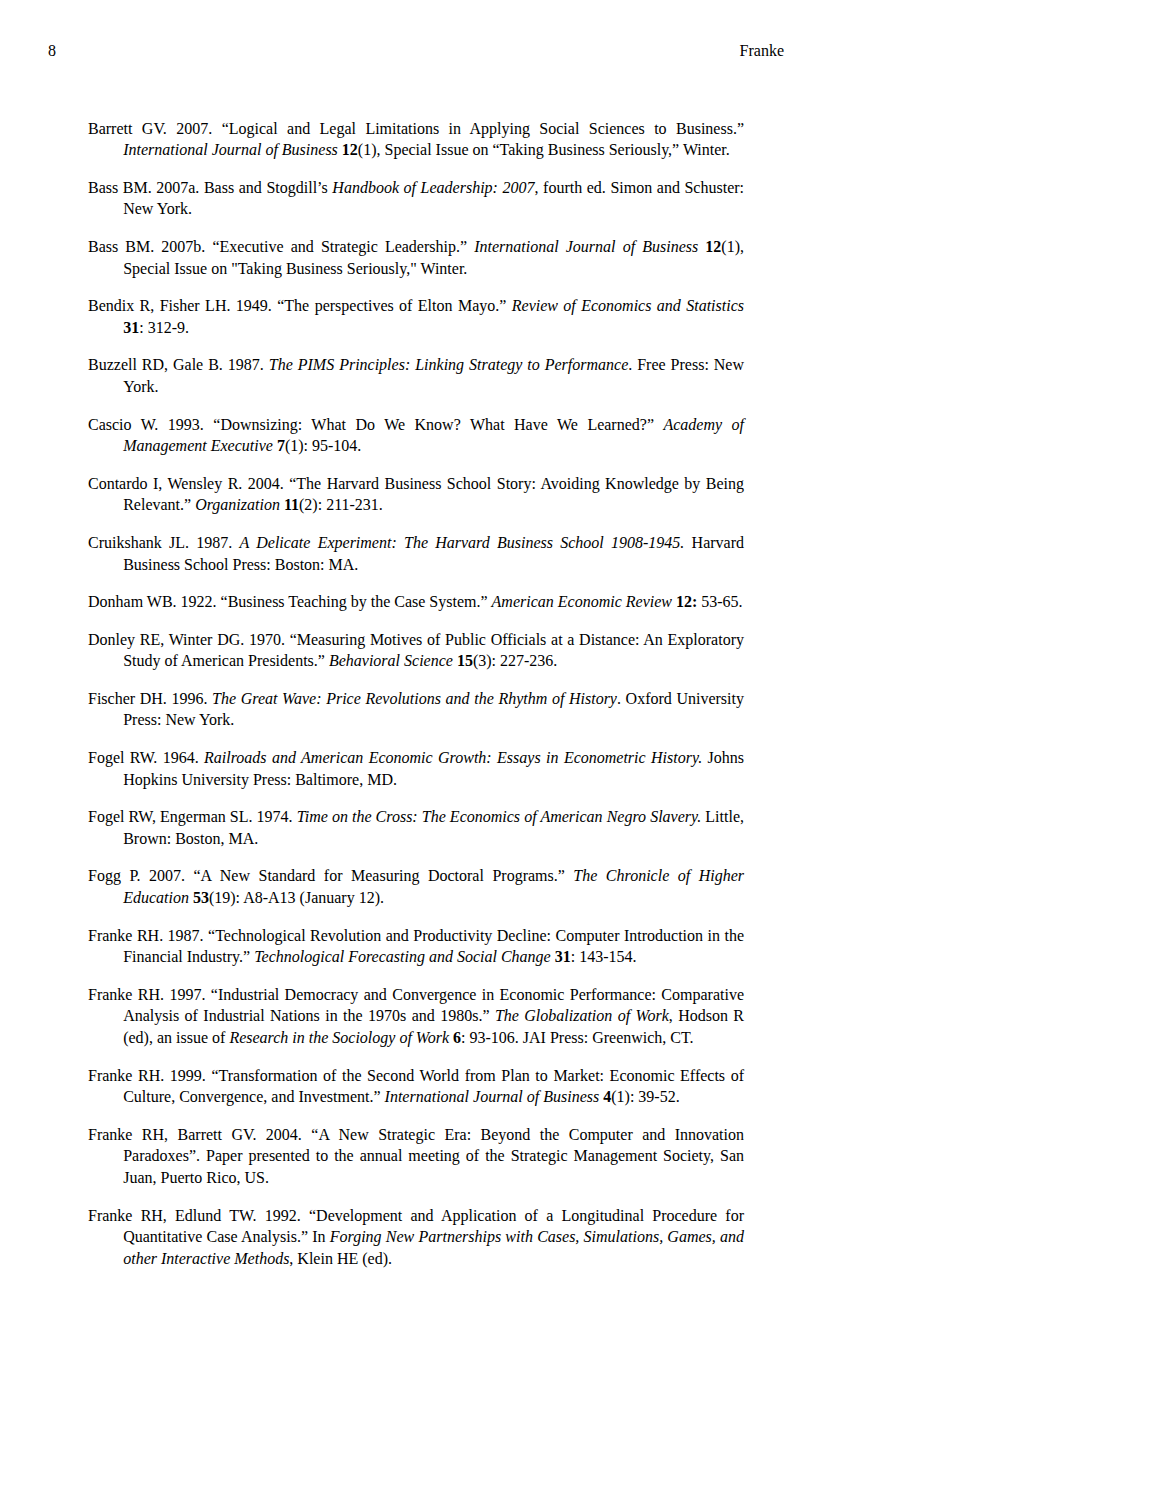8 Franke
Barrett GV. 2007. “Logical and Legal Limitations in Applying Social Sciences to Business.” International Journal of Business 12(1), Special Issue on “Taking Business Seriously,” Winter.
Bass BM. 2007a. Bass and Stogdill’s Handbook of Leadership: 2007, fourth ed. Simon and Schuster: New York.
Bass BM. 2007b. “Executive and Strategic Leadership.” International Journal of Business 12(1), Special Issue on "Taking Business Seriously," Winter.
Bendix R, Fisher LH. 1949. “The perspectives of Elton Mayo.” Review of Economics and Statistics 31: 312-9.
Buzzell RD, Gale B. 1987. The PIMS Principles: Linking Strategy to Performance. Free Press: New York.
Cascio W. 1993. “Downsizing: What Do We Know? What Have We Learned?” Academy of Management Executive 7(1): 95-104.
Contardo I, Wensley R. 2004. “The Harvard Business School Story: Avoiding Knowledge by Being Relevant.” Organization 11(2): 211-231.
Cruikshank JL. 1987. A Delicate Experiment: The Harvard Business School 1908-1945. Harvard Business School Press: Boston: MA.
Donham WB. 1922. “Business Teaching by the Case System.” American Economic Review 12: 53-65.
Donley RE, Winter DG. 1970. “Measuring Motives of Public Officials at a Distance: An Exploratory Study of American Presidents.” Behavioral Science 15(3): 227-236.
Fischer DH. 1996. The Great Wave: Price Revolutions and the Rhythm of History. Oxford University Press: New York.
Fogel RW. 1964. Railroads and American Economic Growth: Essays in Econometric History. Johns Hopkins University Press: Baltimore, MD.
Fogel RW, Engerman SL. 1974. Time on the Cross: The Economics of American Negro Slavery. Little, Brown: Boston, MA.
Fogg P. 2007. “A New Standard for Measuring Doctoral Programs.” The Chronicle of Higher Education 53(19): A8-A13 (January 12).
Franke RH. 1987. “Technological Revolution and Productivity Decline: Computer Introduction in the Financial Industry.” Technological Forecasting and Social Change 31: 143-154.
Franke RH. 1997. “Industrial Democracy and Convergence in Economic Performance: Comparative Analysis of Industrial Nations in the 1970s and 1980s.” The Globalization of Work, Hodson R (ed), an issue of Research in the Sociology of Work 6: 93-106. JAI Press: Greenwich, CT.
Franke RH. 1999. “Transformation of the Second World from Plan to Market: Economic Effects of Culture, Convergence, and Investment.” International Journal of Business 4(1): 39-52.
Franke RH, Barrett GV. 2004. “A New Strategic Era: Beyond the Computer and Innovation Paradoxes”. Paper presented to the annual meeting of the Strategic Management Society, San Juan, Puerto Rico, US.
Franke RH, Edlund TW. 1992. “Development and Application of a Longitudinal Procedure for Quantitative Case Analysis.” In Forging New Partnerships with Cases, Simulations, Games, and other Interactive Methods, Klein HE (ed).